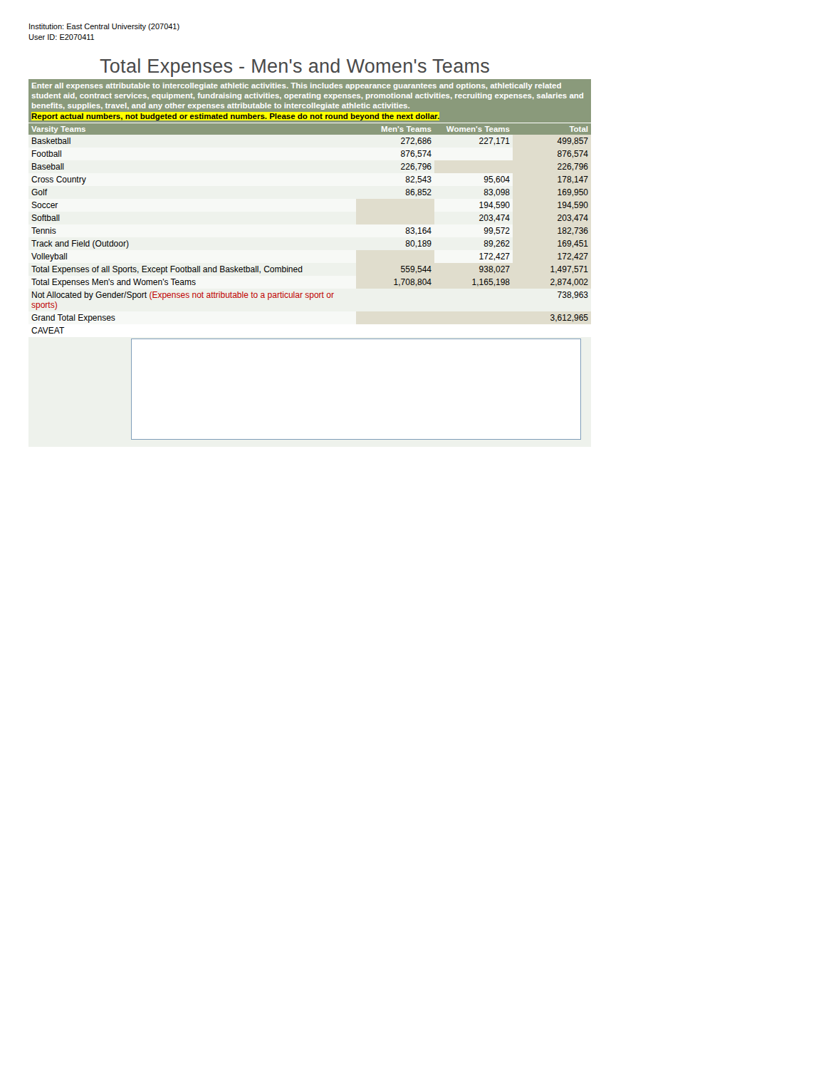Institution: East Central University (207041)
User ID: E2070411
Total Expenses - Men's and Women's Teams
| Enter all expenses attributable to intercollegiate athletic activities. This includes appearance guarantees and options, athletically related student aid, contract services, equipment, fundraising activities, operating expenses, promotional activities, recruiting expenses, salaries and benefits, supplies, travel, and any other expenses attributable to intercollegiate athletic activities. Report actual numbers, not budgeted or estimated numbers. Please do not round beyond the next dollar. |
| Varsity Teams | Men's Teams | Women's Teams | Total |
| Basketball | 272,686 | 227,171 | 499,857 |
| Football | 876,574 | | 876,574 |
| Baseball | 226,796 | | 226,796 |
| Cross Country | 82,543 | 95,604 | 178,147 |
| Golf | 86,852 | 83,098 | 169,950 |
| Soccer | | 194,590 | 194,590 |
| Softball | | 203,474 | 203,474 |
| Tennis | 83,164 | 99,572 | 182,736 |
| Track and Field (Outdoor) | 80,189 | 89,262 | 169,451 |
| Volleyball | | 172,427 | 172,427 |
| Total Expenses of all Sports, Except Football and Basketball, Combined | 559,544 | 938,027 | 1,497,571 |
| Total Expenses Men's and Women's Teams | 1,708,804 | 1,165,198 | 2,874,002 |
| Not Allocated by Gender/Sport (Expenses not attributable to a particular sport or sports) | | | 738,963 |
| Grand Total Expenses | | | 3,612,965 |
| CAVEAT |